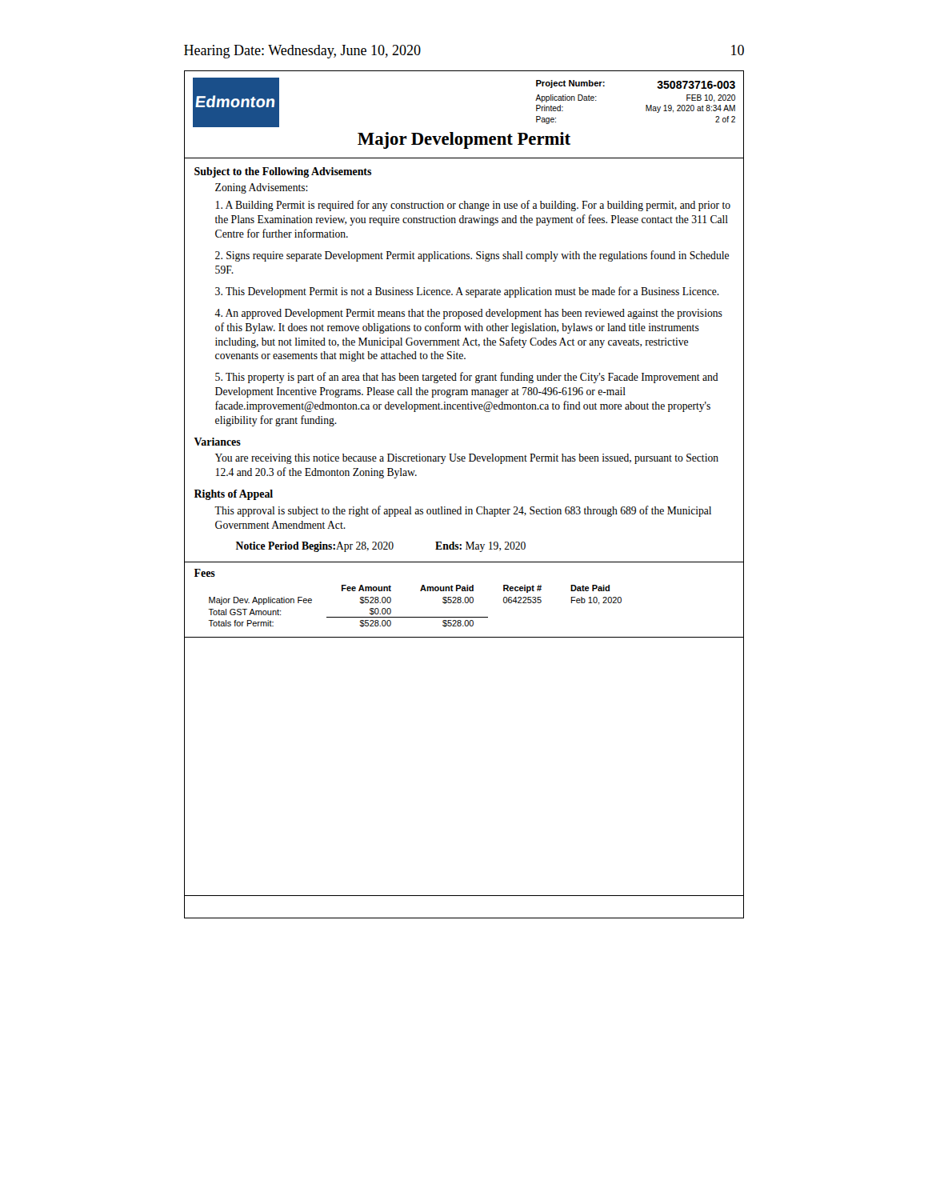Hearing Date: Wednesday, June 10, 2020
10
Edmonton
| Project Number: | 350873716-003 |
| Application Date: | FEB 10, 2020 |
| Printed: | May 19, 2020 at 8:34 AM |
| Page: | 2 of 2 |
Major Development Permit
Subject to the Following Advisements
Zoning Advisements:
1. A Building Permit is required for any construction or change in use of a building. For a building permit, and prior to the Plans Examination review, you require construction drawings and the payment of fees. Please contact the 311 Call Centre for further information.
2. Signs require separate Development Permit applications. Signs shall comply with the regulations found in Schedule 59F.
3. This Development Permit is not a Business Licence. A separate application must be made for a Business Licence.
4. An approved Development Permit means that the proposed development has been reviewed against the provisions of this Bylaw. It does not remove obligations to conform with other legislation, bylaws or land title instruments including, but not limited to, the Municipal Government Act, the Safety Codes Act or any caveats, restrictive covenants or easements that might be attached to the Site.
5. This property is part of an area that has been targeted for grant funding under the City's Facade Improvement and Development Incentive Programs. Please call the program manager at 780-496-6196 or e-mail facade.improvement@edmonton.ca or development.incentive@edmonton.ca to find out more about the property's eligibility for grant funding.
Variances
You are receiving this notice because a Discretionary Use Development Permit has been issued, pursuant to Section 12.4 and 20.3 of the Edmonton Zoning Bylaw.
Rights of Appeal
This approval is subject to the right of appeal as outlined in Chapter 24, Section 683 through 689 of the Municipal Government Amendment Act.
Notice Period Begins: Apr 28, 2020 Ends: May 19, 2020
Fees
| | Fee Amount | Amount Paid | Receipt # | Date Paid |
| --- | --- | --- | --- | --- |
| Major Dev. Application Fee | $528.00 | $528.00 | 06422535 | Feb 10, 2020 |
| Total GST Amount: | $0.00 | | | |
| Totals for Permit: | $528.00 | $528.00 | | |